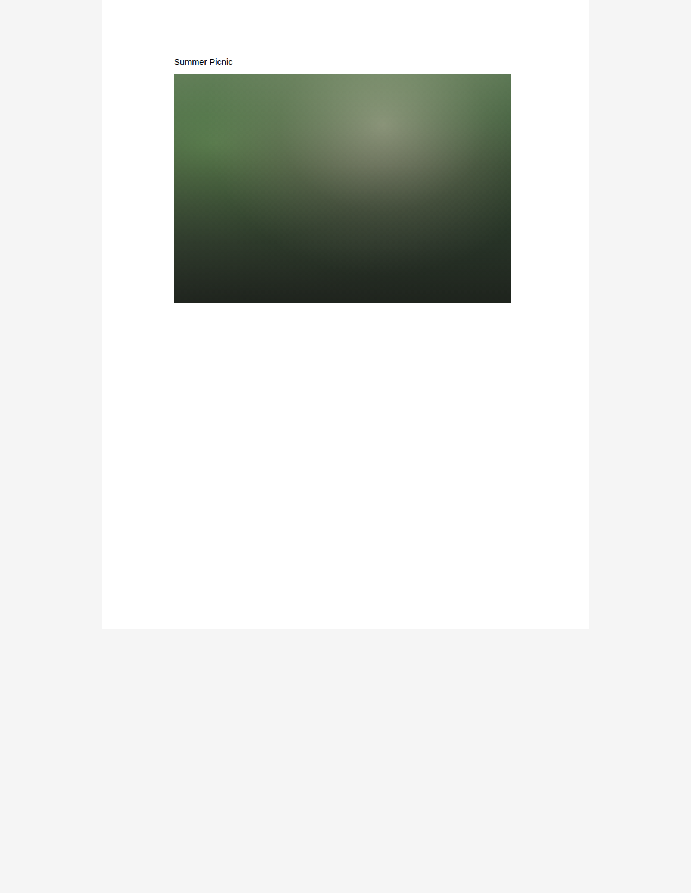Summer Picnic